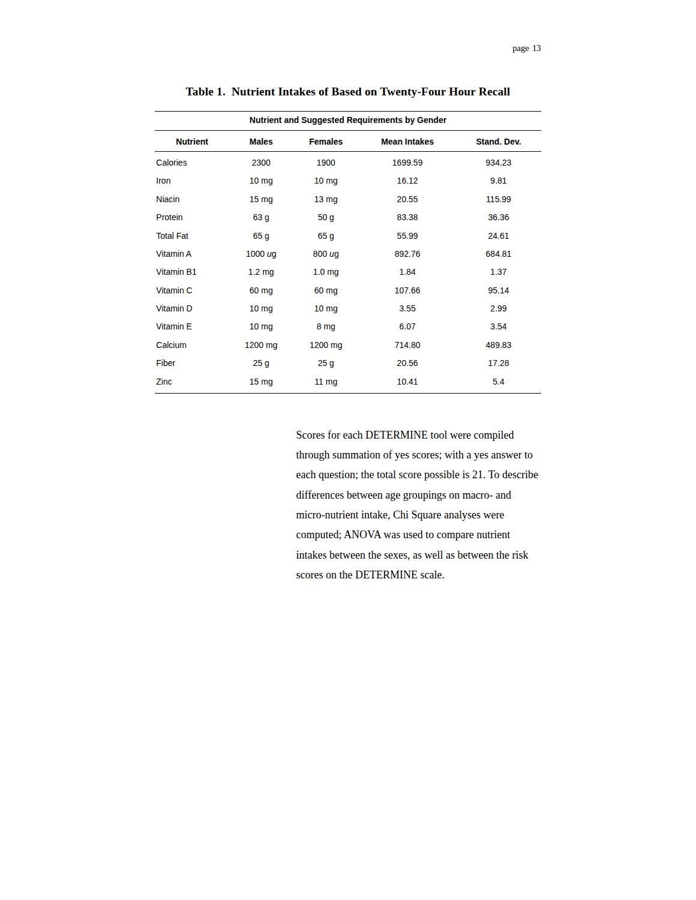page13
Table 1. Nutrient Intakes of Based on Twenty-Four Hour Recall
Nutrient and Suggested Requirements by Gender
| Nutrient | Males | Females | Mean Intakes | Stand. Dev. |
| --- | --- | --- | --- | --- |
| Calories | 2300 | 1900 | 1699.59 | 934.23 |
| Iron | 10 mg | 10 mg | 16.12 | 9.81 |
| Niacin | 15 mg | 13 mg | 20.55 | 115.99 |
| Protein | 63 g | 50 g | 83.38 | 36.36 |
| Total Fat | 65 g | 65 g | 55.99 | 24.61 |
| Vitamin A | 1000 u g | 800 u g | 892.76 | 684.81 |
| Vitamin B1 | 1.2 mg | 1.0 mg | 1.84 | 1.37 |
| Vitamin C | 60 mg | 60 mg | 107.66 | 95.14 |
| Vitamin D | 10 mg | 10 mg | 3.55 | 2.99 |
| Vitamin E | 10 mg | 8 mg | 6.07 | 3.54 |
| Calcium | 1200 mg | 1200 mg | 714.80 | 489.83 |
| Fiber | 25 g | 25 g | 20.56 | 17.28 |
| Zinc | 15 mg | 11 mg | 10.41 | 5.4 |
Scores for each DETERMINE tool were compiled through summation of yes scores; with a yes answer to each question; the total score possible is 21. To describe differences between age groupings on macro- and micro-nutrient intake, Chi Square analyses were computed; ANOVA was used to compare nutrient intakes between the sexes, as well as between the risk scores on the DETERMINE scale.